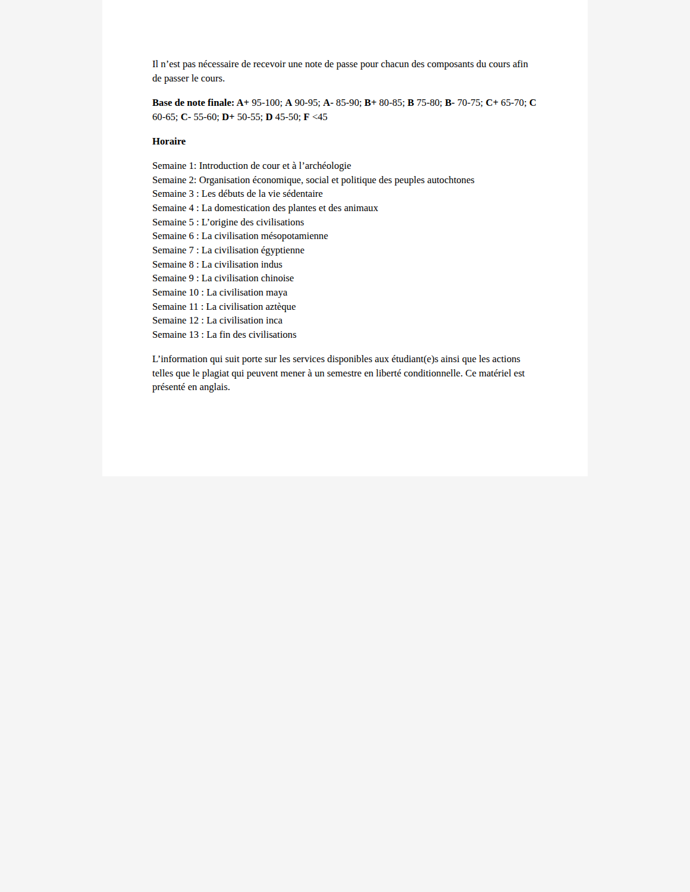Il n’est pas nécessaire de recevoir une note de passe pour chacun des composants du cours afin de passer le cours.
Base de note finale: A+ 95-100; A 90-95; A- 85-90; B+ 80-85; B 75-80; B- 70-75; C+ 65-70; C 60-65; C- 55-60; D+ 50-55; D 45-50; F <45
Horaire
Semaine 1: Introduction de cour et à l’archéologie
Semaine 2: Organisation économique, social et politique des peuples autochtones
Semaine 3 : Les débuts de la vie sédentaire
Semaine 4 : La domestication des plantes et des animaux
Semaine 5 : L’origine des civilisations
Semaine 6 : La civilisation mésopotamienne
Semaine 7 : La civilisation égyptienne
Semaine 8 : La civilisation indus
Semaine 9 : La civilisation chinoise
Semaine 10 : La civilisation maya
Semaine 11 : La civilisation aztèque
Semaine 12 : La civilisation inca
Semaine 13 : La fin des civilisations
L’information qui suit porte sur les services disponibles aux étudiant(e)s ainsi que les actions telles que le plagiat qui peuvent mener à un semestre en liberté conditionnelle. Ce matériel est présenté en anglais.